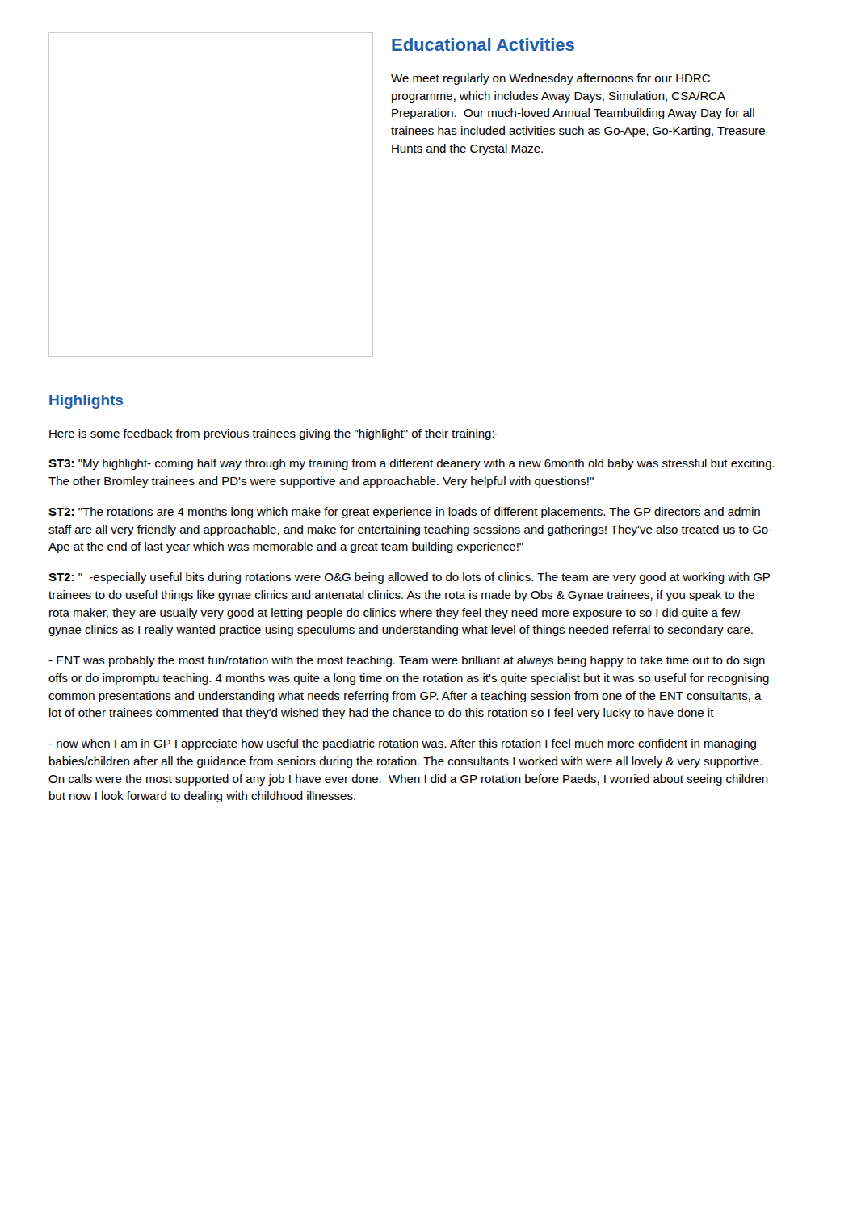Educational Activities
We meet regularly on Wednesday afternoons for our HDRC programme, which includes Away Days, Simulation, CSA/RCA Preparation. Our much-loved Annual Teambuilding Away Day for all trainees has included activities such as Go-Ape, Go-Karting, Treasure Hunts and the Crystal Maze.
Highlights
Here is some feedback from previous trainees giving the "highlight" of their training:-
ST3: "My highlight- coming half way through my training from a different deanery with a new 6month old baby was stressful but exciting. The other Bromley trainees and PD's were supportive and approachable. Very helpful with questions!"
ST2: "The rotations are 4 months long which make for great experience in loads of different placements. The GP directors and admin staff are all very friendly and approachable, and make for entertaining teaching sessions and gatherings! They've also treated us to Go-Ape at the end of last year which was memorable and a great team building experience!"
ST2: " -especially useful bits during rotations were O&G being allowed to do lots of clinics. The team are very good at working with GP trainees to do useful things like gynae clinics and antenatal clinics. As the rota is made by Obs & Gynae trainees, if you speak to the rota maker, they are usually very good at letting people do clinics where they feel they need more exposure to so I did quite a few gynae clinics as I really wanted practice using speculums and understanding what level of things needed referral to secondary care.
- ENT was probably the most fun/rotation with the most teaching. Team were brilliant at always being happy to take time out to do sign offs or do impromptu teaching. 4 months was quite a long time on the rotation as it's quite specialist but it was so useful for recognising common presentations and understanding what needs referring from GP. After a teaching session from one of the ENT consultants, a lot of other trainees commented that they'd wished they had the chance to do this rotation so I feel very lucky to have done it
- now when I am in GP I appreciate how useful the paediatric rotation was. After this rotation I feel much more confident in managing babies/children after all the guidance from seniors during the rotation. The consultants I worked with were all lovely & very supportive. On calls were the most supported of any job I have ever done. When I did a GP rotation before Paeds, I worried about seeing children but now I look forward to dealing with childhood illnesses.